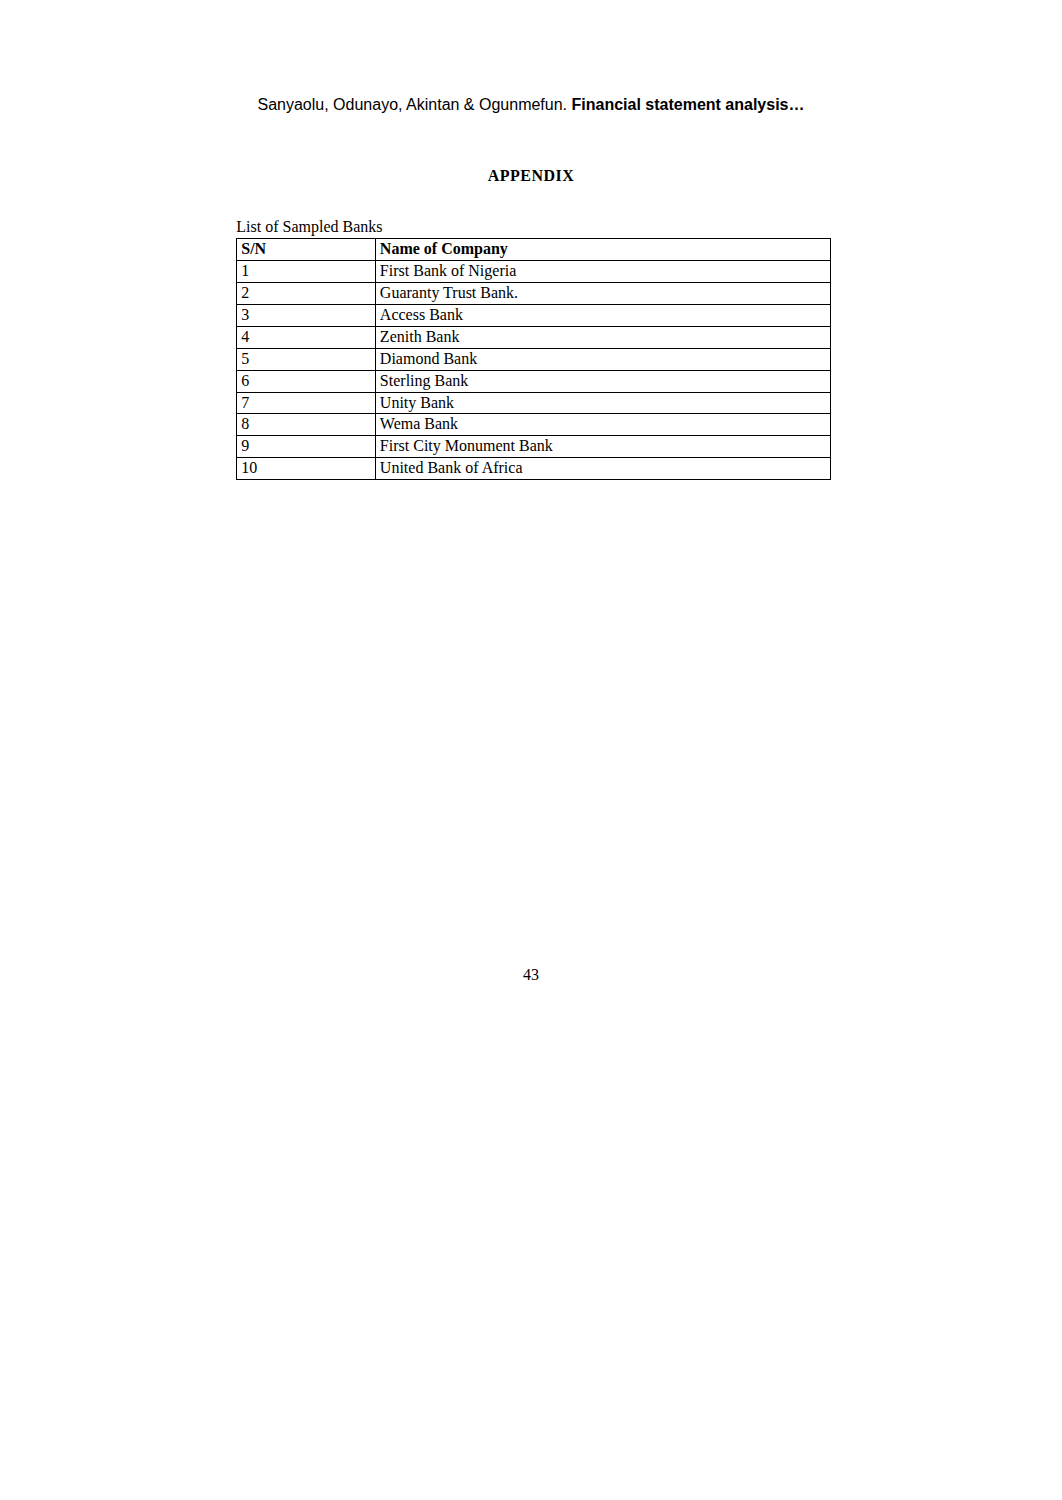Sanyaolu, Odunayo, Akintan & Ogunmefun. Financial statement analysis…
APPENDIX
List of Sampled Banks
| S/N | Name of Company |
| --- | --- |
| 1 | First Bank of Nigeria |
| 2 | Guaranty Trust Bank. |
| 3 | Access Bank |
| 4 | Zenith Bank |
| 5 | Diamond Bank |
| 6 | Sterling Bank |
| 7 | Unity Bank |
| 8 | Wema Bank |
| 9 | First City Monument Bank |
| 10 | United Bank of Africa |
43